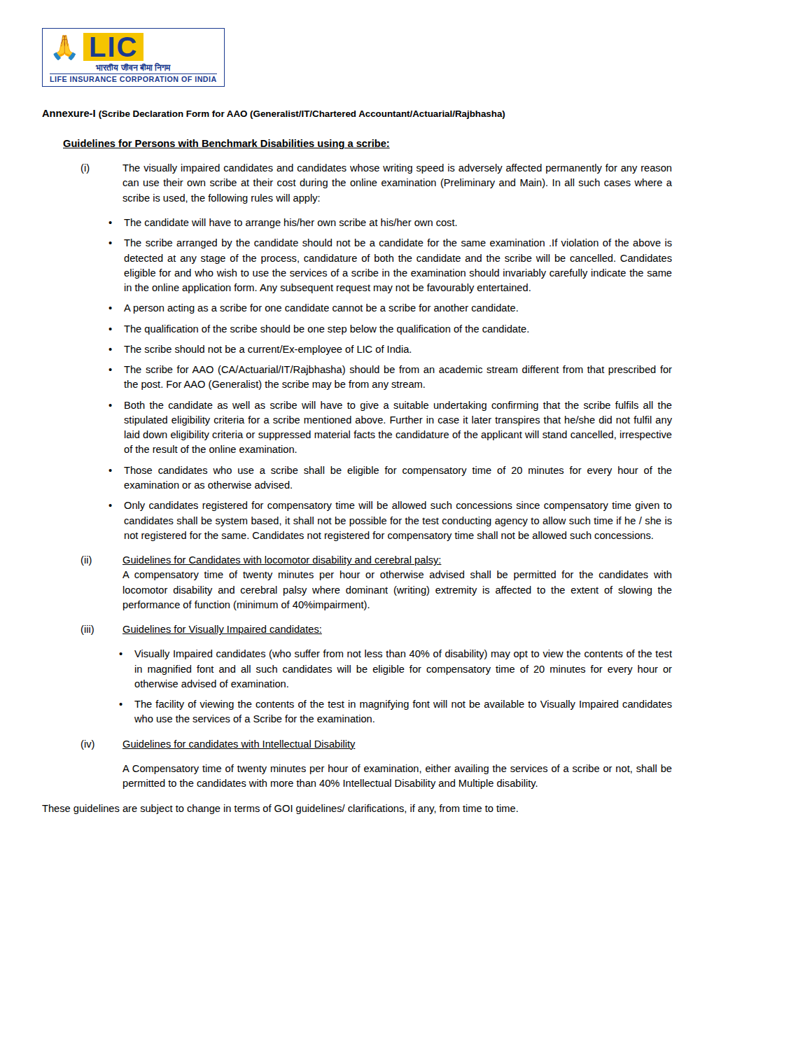🙏 LIC
भारतीय जीवन बीमा निगम
LIFE INSURANCE CORPORATION OF INDIA
Annexure-I (Scribe Declaration Form for AAO (Generalist/IT/Chartered Accountant/Actuarial/Rajbhasha)
Guidelines for Persons with Benchmark Disabilities using a scribe:
(i)
The visually impaired candidates and candidates whose writing speed is adversely affected permanently for any reason can use their own scribe at their cost during the online examination (Preliminary and Main). In all such cases where a scribe is used, the following rules will apply:
The candidate will have to arrange his/her own scribe at his/her own cost.
The scribe arranged by the candidate should not be a candidate for the same examination .If violation of the above is detected at any stage of the process, candidature of both the candidate and the scribe will be cancelled. Candidates eligible for and who wish to use the services of a scribe in the examination should invariably carefully indicate the same in the online application form. Any subsequent request may not be favourably entertained.
A person acting as a scribe for one candidate cannot be a scribe for another candidate.
The qualification of the scribe should be one step below the qualification of the candidate.
The scribe should not be a current/Ex-employee of LIC of India.
The scribe for AAO (CA/Actuarial/IT/Rajbhasha) should be from an academic stream different from that prescribed for the post. For AAO (Generalist) the scribe may be from any stream.
Both the candidate as well as scribe will have to give a suitable undertaking confirming that the scribe fulfils all the stipulated eligibility criteria for a scribe mentioned above. Further in case it later transpires that he/she did not fulfil any laid down eligibility criteria or suppressed material facts the candidature of the applicant will stand cancelled, irrespective of the result of the online examination.
Those candidates who use a scribe shall be eligible for compensatory time of 20 minutes for every hour of the examination or as otherwise advised.
Only candidates registered for compensatory time will be allowed such concessions since compensatory time given to candidates shall be system based, it shall not be possible for the test conducting agency to allow such time if he / she is not registered for the same. Candidates not registered for compensatory time shall not be allowed such concessions.
(ii)
Guidelines for Candidates with locomotor disability and cerebral palsy: A compensatory time of twenty minutes per hour or otherwise advised shall be permitted for the candidates with locomotor disability and cerebral palsy where dominant (writing) extremity is affected to the extent of slowing the performance of function (minimum of 40%impairment).
(iii)
Guidelines for Visually Impaired candidates:
Visually Impaired candidates (who suffer from not less than 40% of disability) may opt to view the contents of the test in magnified font and all such candidates will be eligible for compensatory time of 20 minutes for every hour or otherwise advised of examination.
The facility of viewing the contents of the test in magnifying font will not be available to Visually Impaired candidates who use the services of a Scribe for the examination.
(iv)
Guidelines for candidates with Intellectual Disability
A Compensatory time of twenty minutes per hour of examination, either availing the services of a scribe or not, shall be permitted to the candidates with more than 40% Intellectual Disability and Multiple disability.
These guidelines are subject to change in terms of GOI guidelines/ clarifications, if any, from time to time.